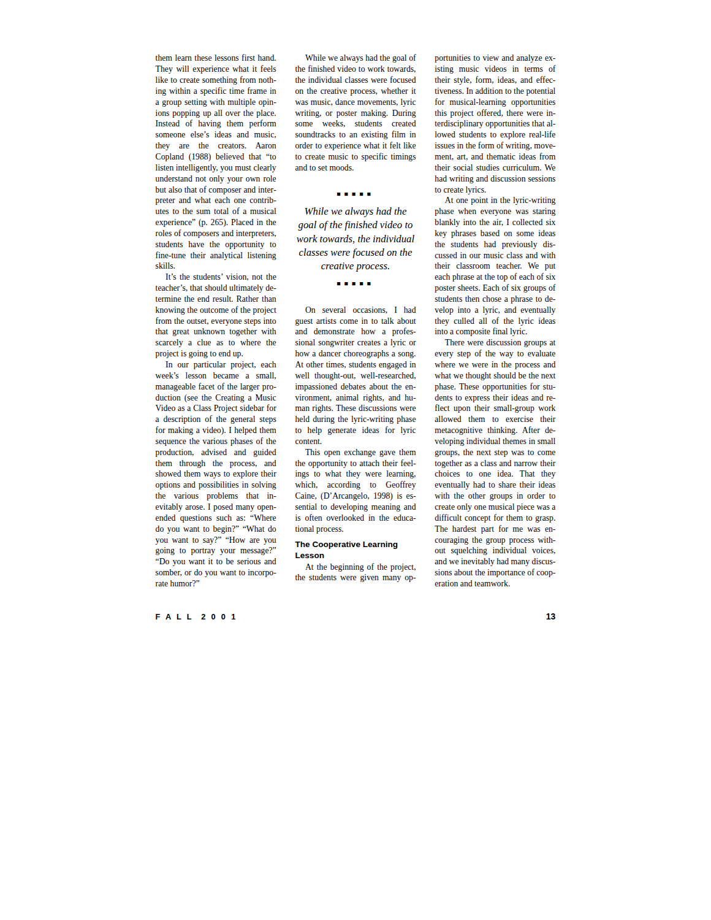them learn these lessons first hand. They will experience what it feels like to create something from nothing within a specific time frame in a group setting with multiple opinions popping up all over the place. Instead of having them perform someone else’s ideas and music, they are the creators. Aaron Copland (1988) believed that “to listen intelligently, you must clearly understand not only your own role but also that of composer and interpreter and what each one contributes to the sum total of a musical experience” (p. 265). Placed in the roles of composers and interpreters, students have the opportunity to fine-tune their analytical listening skills.
It’s the students’ vision, not the teacher’s, that should ultimately determine the end result. Rather than knowing the outcome of the project from the outset, everyone steps into that great unknown together with scarcely a clue as to where the project is going to end up.
In our particular project, each week’s lesson became a small, manageable facet of the larger production (see the Creating a Music Video as a Class Project sidebar for a description of the general steps for making a video). I helped them sequence the various phases of the production, advised and guided them through the process, and showed them ways to explore their options and possibilities in solving the various problems that inevitably arose. I posed many open-ended questions such as: “Where do you want to begin?” “What do you want to say?” “How are you going to portray your message?” “Do you want it to be serious and somber, or do you want to incorporate humor?”
While we always had the goal of the finished video to work towards, the individual classes were focused on the creative process, whether it was music, dance movements, lyric writing, or poster making. During some weeks, students created soundtracks to an existing film in order to experience what it felt like to create music to specific timings and to set moods.
■■■■■ While we always had the goal of the finished video to work towards, the individual classes were focused on the creative process. ■■■■■
On several occasions, I had guest artists come in to talk about and demonstrate how a professional songwriter creates a lyric or how a dancer choreographs a song. At other times, students engaged in well thought-out, well-researched, impassioned debates about the environment, animal rights, and human rights. These discussions were held during the lyric-writing phase to help generate ideas for lyric content.
This open exchange gave them the opportunity to attach their feelings to what they were learning, which, according to Geoffrey Caine, (D’Arcangelo, 1998) is essential to developing meaning and is often overlooked in the educational process.
The Cooperative Learning Lesson
At the beginning of the project, the students were given many opportunities to view and analyze existing music videos in terms of their style, form, ideas, and effectiveness. In addition to the potential for musical-learning opportunities this project offered, there were interdisciplinary opportunities that allowed students to explore real-life issues in the form of writing, movement, art, and thematic ideas from their social studies curriculum. We had writing and discussion sessions to create lyrics.
At one point in the lyric-writing phase when everyone was staring blankly into the air, I collected six key phrases based on some ideas the students had previously discussed in our music class and with their classroom teacher. We put each phrase at the top of each of six poster sheets. Each of six groups of students then chose a phrase to develop into a lyric, and eventually they culled all of the lyric ideas into a composite final lyric.
There were discussion groups at every step of the way to evaluate where we were in the process and what we thought should be the next phase. These opportunities for students to express their ideas and reflect upon their small-group work allowed them to exercise their metacognitive thinking. After developing individual themes in small groups, the next step was to come together as a class and narrow their choices to one idea. That they eventually had to share their ideas with the other groups in order to create only one musical piece was a difficult concept for them to grasp. The hardest part for me was encouraging the group process without squelching individual voices, and we inevitably had many discussions about the importance of cooperation and teamwork.
F A L L 2 0 0 1 13